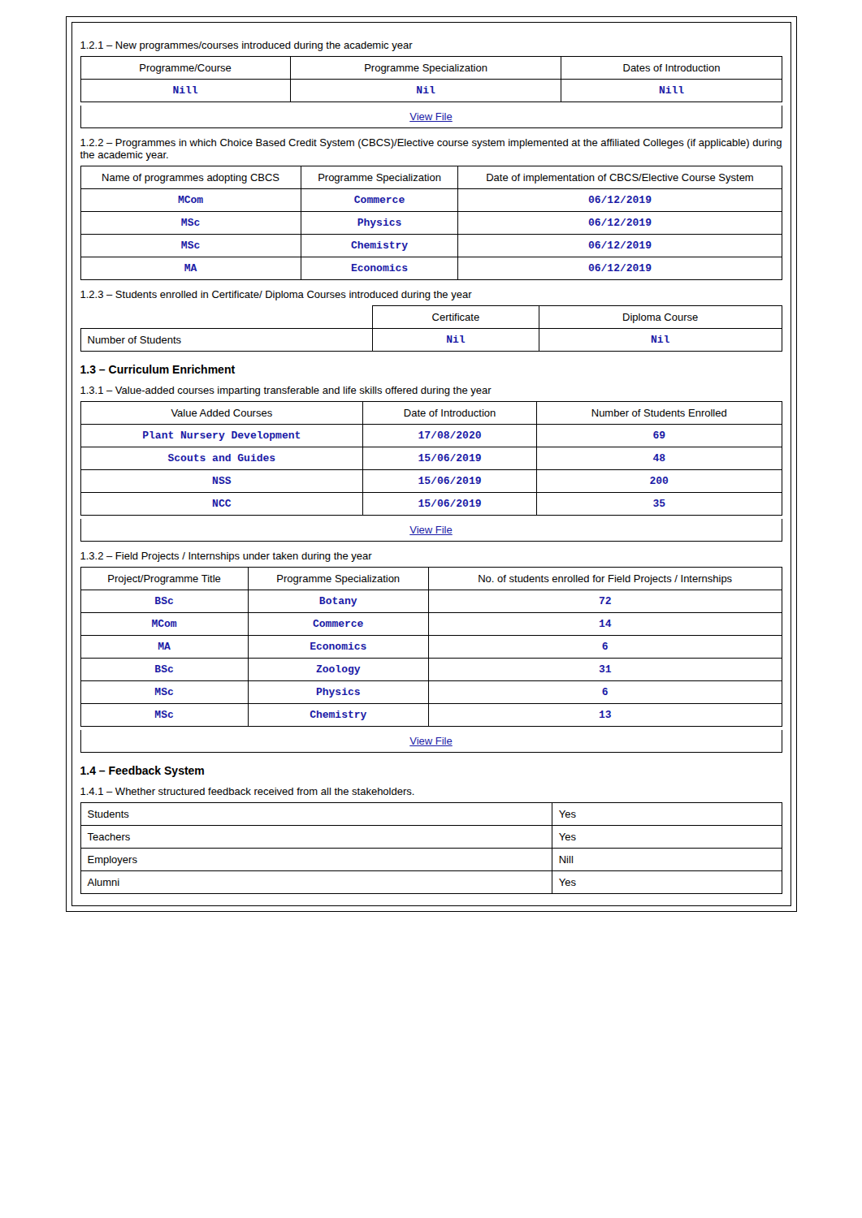1.2.1 – New programmes/courses introduced during the academic year
| Programme/Course | Programme Specialization | Dates of Introduction |
| --- | --- | --- |
| Nill | Nil | Nill |
View File
1.2.2 – Programmes in which Choice Based Credit System (CBCS)/Elective course system implemented at the affiliated Colleges (if applicable) during the academic year.
| Name of programmes adopting CBCS | Programme Specialization | Date of implementation of CBCS/Elective Course System |
| --- | --- | --- |
| MCom | Commerce | 06/12/2019 |
| MSc | Physics | 06/12/2019 |
| MSc | Chemistry | 06/12/2019 |
| MA | Economics | 06/12/2019 |
1.2.3 – Students enrolled in Certificate/ Diploma Courses introduced during the year
| | Certificate | Diploma Course |
| Number of Students | Nil | Nil |
1.3 – Curriculum Enrichment
1.3.1 – Value-added courses imparting transferable and life skills offered during the year
| Value Added Courses | Date of Introduction | Number of Students Enrolled |
| --- | --- | --- |
| Plant Nursery Development | 17/08/2020 | 69 |
| Scouts and Guides | 15/06/2019 | 48 |
| NSS | 15/06/2019 | 200 |
| NCC | 15/06/2019 | 35 |
View File
1.3.2 – Field Projects / Internships under taken during the year
| Project/Programme Title | Programme Specialization | No. of students enrolled for Field Projects / Internships |
| --- | --- | --- |
| BSc | Botany | 72 |
| MCom | Commerce | 14 |
| MA | Economics | 6 |
| BSc | Zoology | 31 |
| MSc | Physics | 6 |
| MSc | Chemistry | 13 |
View File
1.4 – Feedback System
1.4.1 – Whether structured feedback received from all the stakeholders.
| Students | Yes |
| Teachers | Yes |
| Employers | Nill |
| Alumni | Yes |